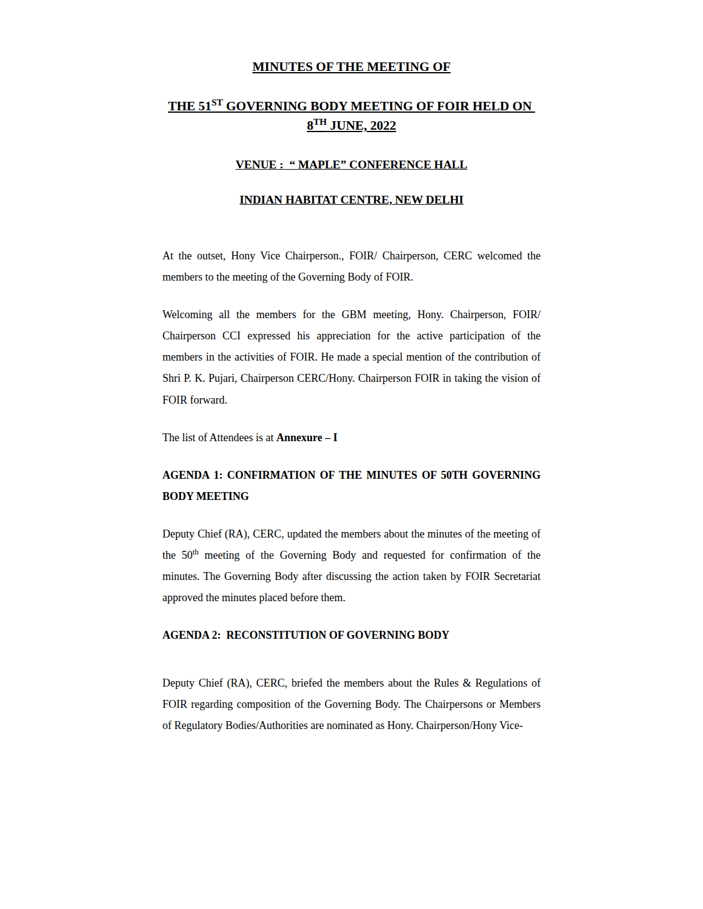MINUTES OF THE MEETING OF
THE 51ST GOVERNING BODY MEETING OF FOIR HELD ON 8TH JUNE, 2022
VENUE : “ MAPLE” CONFERENCE HALL
INDIAN HABITAT CENTRE, NEW DELHI
At the outset, Hony Vice Chairperson., FOIR/ Chairperson, CERC welcomed the members to the meeting of the Governing Body of FOIR.
Welcoming all the members for the GBM meeting, Hony. Chairperson, FOIR/ Chairperson CCI expressed his appreciation for the active participation of the members in the activities of FOIR. He made a special mention of the contribution of Shri P. K. Pujari, Chairperson CERC/Hony. Chairperson FOIR in taking the vision of FOIR forward.
The list of Attendees is at Annexure – I
AGENDA 1: CONFIRMATION OF THE MINUTES OF 50TH GOVERNING BODY MEETING
Deputy Chief (RA), CERC, updated the members about the minutes of the meeting of the 50th meeting of the Governing Body and requested for confirmation of the minutes. The Governing Body after discussing the action taken by FOIR Secretariat approved the minutes placed before them.
AGENDA 2: RECONSTITUTION OF GOVERNING BODY
Deputy Chief (RA), CERC, briefed the members about the Rules & Regulations of FOIR regarding composition of the Governing Body. The Chairpersons or Members of Regulatory Bodies/Authorities are nominated as Hony. Chairperson/Hony Vice-